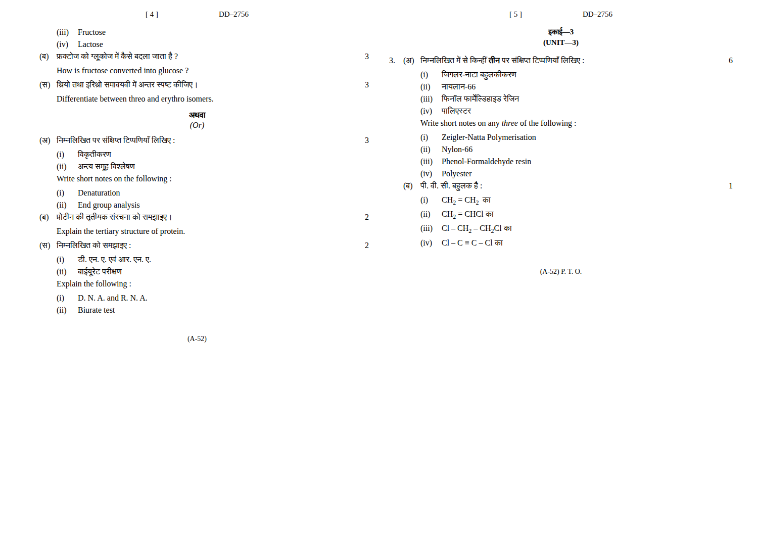[ 4 ] DD–2756
(iii) Fructose
(iv) Lactose
(ब) फ्रक्टोज को ग्लूकोज में कैसे बदला जाता है ? 3
How is fructose converted into glucose ?
(स) थ्रियो तथा इरिथ्रो समावयवी में अन्तर स्पष्ट कीजिए। 3
Differentiate between threo and erythro isomers.
अथवा
(Or)
(अ) निम्नलिखित पर संक्षिप्त टिप्पणियाँ लिखिए : 3
(i) विकृतीकरण
(ii) अन्त्य समूह विश्लेषण
Write short notes on the following :
(i) Denaturation
(ii) End group analysis
(ब) प्रोटीन की तृतीयक संरचना को समझाइए। 2
Explain the tertiary structure of protein.
(स) निम्नलिखित को समझाइए : 2
(i) डी. एन. ए. एवं आर. एन. ए.
(ii) बाईयूरेट परीक्षण
Explain the following :
(i) D. N. A. and R. N. A.
(ii) Biurate test
(A-52)
[ 5 ] DD–2756
इकाई—3
(UNIT—3)
3. (अ) निम्नलिखित में से किन्हीं तीन पर संक्षिप्त टिप्पणियाँ लिखिए : 6
(i) जिगलर-नाटा बहुलकीकरण
(ii) नायलान-66
(iii) फिनॉल फार्मेल्डिहाइड रेजिन
(iv) पालिएस्टर
Write short notes on any three of the following :
(i) Zeigler-Natta Polymerisation
(ii) Nylon-66
(iii) Phenol-Formaldehyde resin
(iv) Polyester
(ब) पी. वी. सी. बहुलक है : 1
(i) CH2 = CH2 का
(ii) CH2 = CHCl का
(iii) Cl – CH2 – CH2Cl का
(iv) Cl – C ≡ C – Cl का
(A-52) P. T. O.